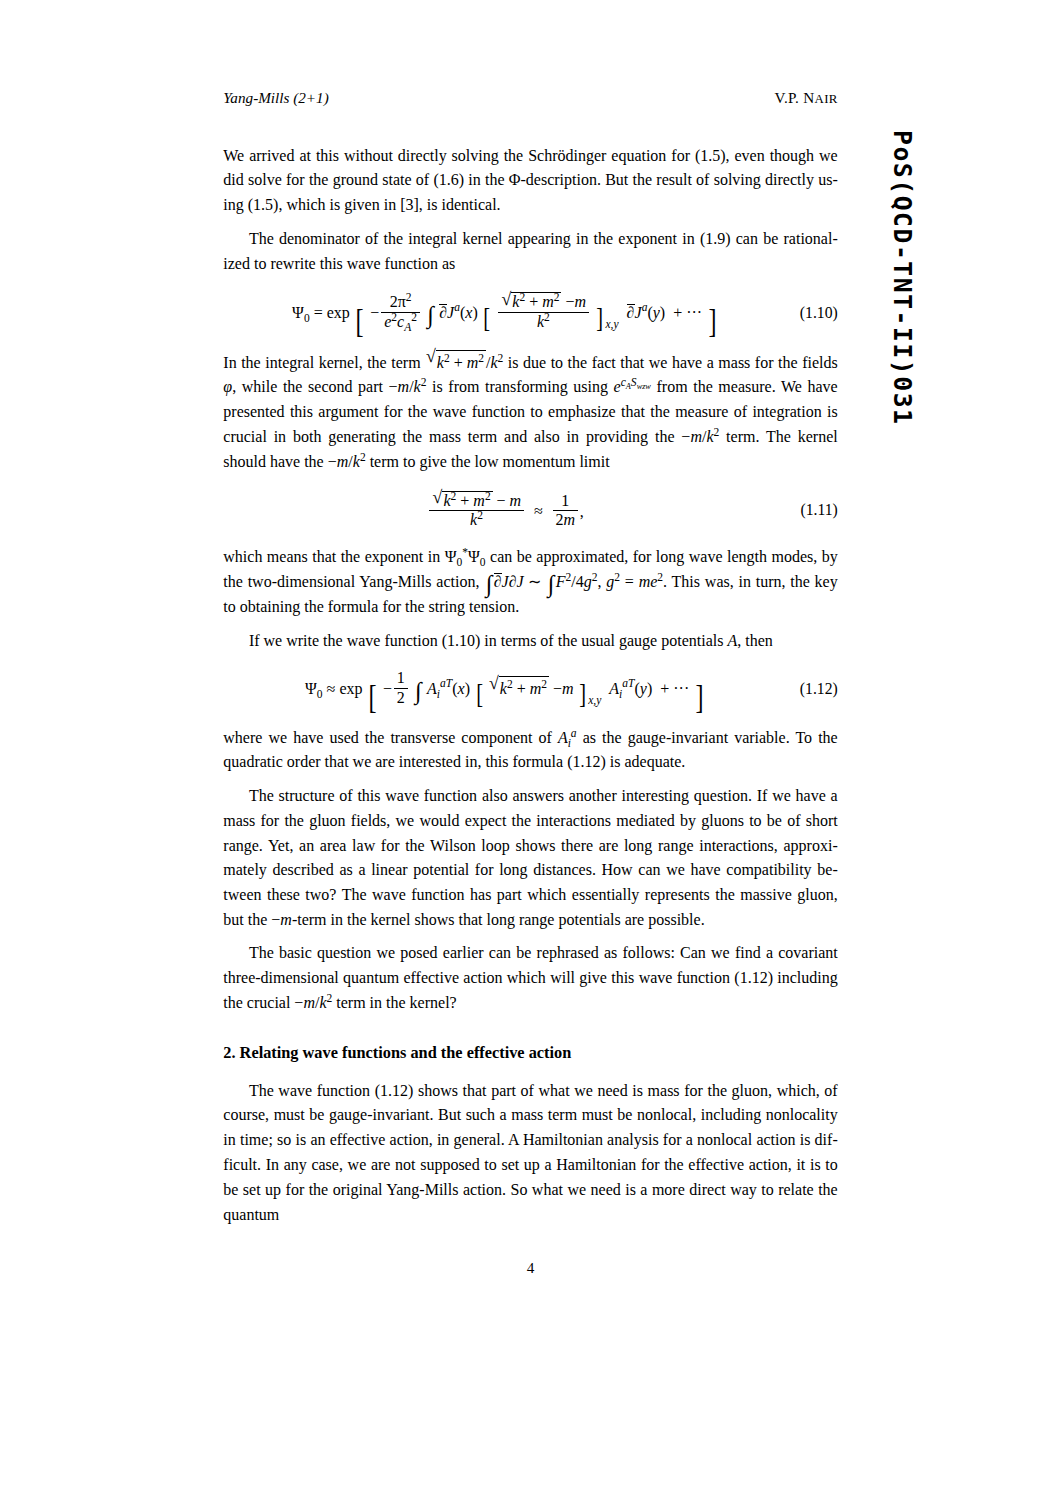Yang-Mills (2+1)
V.P. NAIR
PoS(QCD-TNT-II)031
We arrived at this without directly solving the Schrödinger equation for (1.5), even though we did solve for the ground state of (1.6) in the Φ-description. But the result of solving directly using (1.5), which is given in [3], is identical.
The denominator of the integral kernel appearing in the exponent in (1.9) can be rationalized to rewrite this wave function as
Ψ0 = exp [ −2π2 e2cA2 ∫ ∂Ja(x) [ k2 + m2 −m k2 ] x,y ∂Ja(y) + ··· ]
(1.10)
In the integral kernel, the term k2 + m2/k2 is due to the fact that we have a mass for the fields φ, while the second part −m/k2 is from transforming using ecASwzw from the measure. We have presented this argument for the wave function to emphasize that the measure of integration is crucial in both generating the mass term and also in providing the −m/k2 term. The kernel should have the −m/k2 term to give the low momentum limit
k2 + m2 − m k2 ≈ 12m,
(1.11)
which means that the exponent in Ψ0*Ψ0 can be approximated, for long wave length modes, by the two-dimensional Yang-Mills action, ∫∂J∂J ∼ ∫F2/4g2, g2 = me2. This was, in turn, the key to obtaining the formula for the string tension.
If we write the wave function (1.10) in terms of the usual gauge potentials A, then
Ψ0 ≈ exp [ −12 ∫ AiaT(x) [ k2 + m2 −m ] x,y AiaT(y) + ··· ]
(1.12)
where we have used the transverse component of Aia as the gauge-invariant variable. To the quadratic order that we are interested in, this formula (1.12) is adequate.
The structure of this wave function also answers another interesting question. If we have a mass for the gluon fields, we would expect the interactions mediated by gluons to be of short range. Yet, an area law for the Wilson loop shows there are long range interactions, approximately described as a linear potential for long distances. How can we have compatibility between these two? The wave function has part which essentially represents the massive gluon, but the −m-term in the kernel shows that long range potentials are possible.
The basic question we posed earlier can be rephrased as follows: Can we find a covariant three-dimensional quantum effective action which will give this wave function (1.12) including the crucial −m/k2 term in the kernel?
2. Relating wave functions and the effective action
The wave function (1.12) shows that part of what we need is mass for the gluon, which, of course, must be gauge-invariant. But such a mass term must be nonlocal, including nonlocality in time; so is an effective action, in general. A Hamiltonian analysis for a nonlocal action is difficult. In any case, we are not supposed to set up a Hamiltonian for the effective action, it is to be set up for the original Yang-Mills action. So what we need is a more direct way to relate the quantum
4